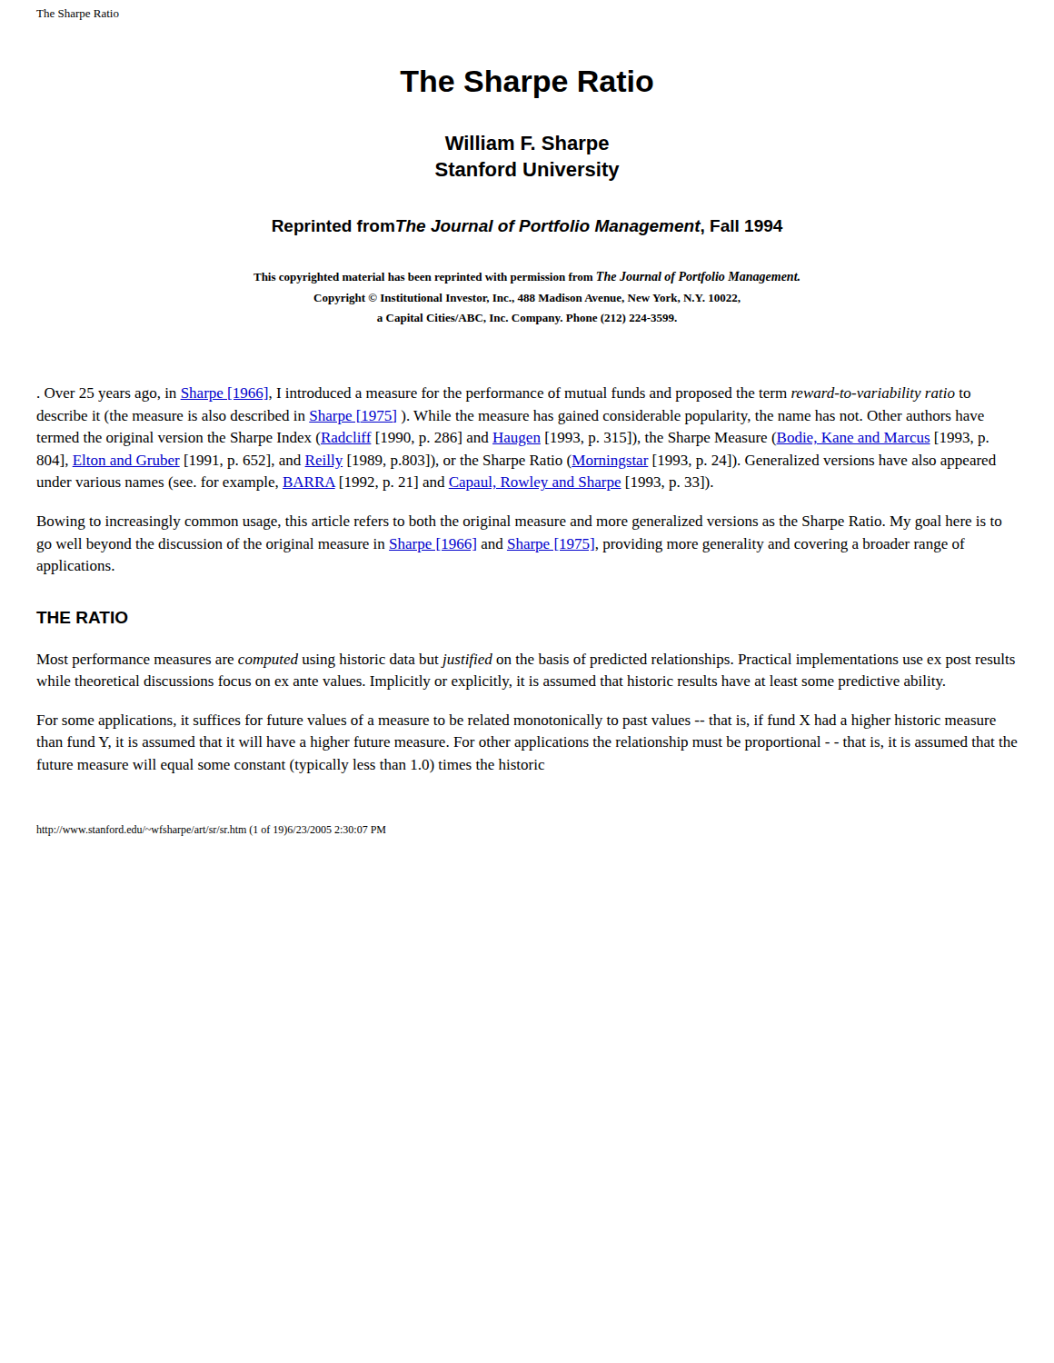The Sharpe Ratio
The Sharpe Ratio
William F. Sharpe
Stanford University
Reprinted fromThe Journal of Portfolio Management, Fall 1994
This copyrighted material has been reprinted with permission from The Journal of Portfolio Management.
Copyright © Institutional Investor, Inc., 488 Madison Avenue, New York, N.Y. 10022,
a Capital Cities/ABC, Inc. Company. Phone (212) 224-3599.
. Over 25 years ago, in Sharpe [1966], I introduced a measure for the performance of mutual funds and proposed the term reward-to-variability ratio to describe it (the measure is also described in Sharpe [1975] ). While the measure has gained considerable popularity, the name has not. Other authors have termed the original version the Sharpe Index (Radcliff [1990, p. 286] and Haugen [1993, p. 315]), the Sharpe Measure (Bodie, Kane and Marcus [1993, p. 804], Elton and Gruber [1991, p. 652], and Reilly [1989, p.803]), or the Sharpe Ratio (Morningstar [1993, p. 24]). Generalized versions have also appeared under various names (see. for example, BARRA [1992, p. 21] and Capaul, Rowley and Sharpe [1993, p. 33]).
Bowing to increasingly common usage, this article refers to both the original measure and more generalized versions as the Sharpe Ratio. My goal here is to go well beyond the discussion of the original measure in Sharpe [1966] and Sharpe [1975], providing more generality and covering a broader range of applications.
THE RATIO
Most performance measures are computed using historic data but justified on the basis of predicted relationships. Practical implementations use ex post results while theoretical discussions focus on ex ante values. Implicitly or explicitly, it is assumed that historic results have at least some predictive ability.
For some applications, it suffices for future values of a measure to be related monotonically to past values -- that is, if fund X had a higher historic measure than fund Y, it is assumed that it will have a higher future measure. For other applications the relationship must be proportional - - that is, it is assumed that the future measure will equal some constant (typically less than 1.0) times the historic
http://www.stanford.edu/~wfsharpe/art/sr/sr.htm (1 of 19)6/23/2005 2:30:07 PM